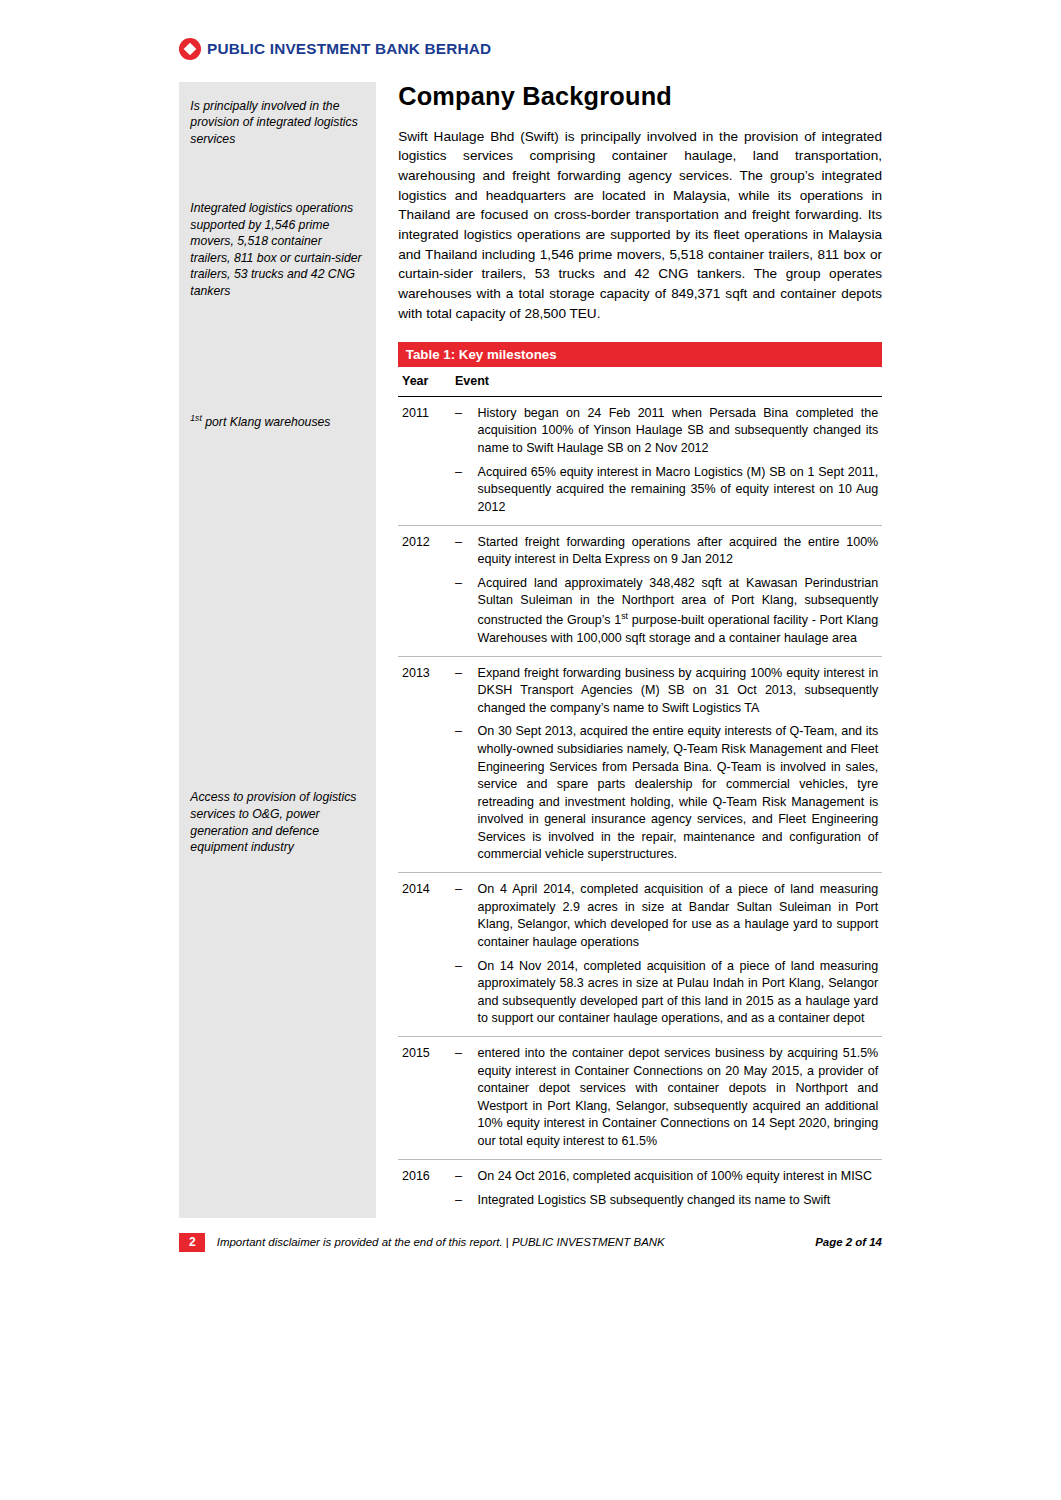PUBLIC INVESTMENT BANK BERHAD
Is principally involved in the provision of integrated logistics services
Integrated logistics operations supported by 1,546 prime movers, 5,518 container trailers, 811 box or curtain-sider trailers, 53 trucks and 42 CNG tankers
1st port Klang warehouses
Access to provision of logistics services to O&G, power generation and defence equipment industry
Company Background
Swift Haulage Bhd (Swift) is principally involved in the provision of integrated logistics services comprising container haulage, land transportation, warehousing and freight forwarding agency services. The group’s integrated logistics and headquarters are located in Malaysia, while its operations in Thailand are focused on cross-border transportation and freight forwarding. Its integrated logistics operations are supported by its fleet operations in Malaysia and Thailand including 1,546 prime movers, 5,518 container trailers, 811 box or curtain-sider trailers, 53 trucks and 42 CNG tankers. The group operates warehouses with a total storage capacity of 849,371 sqft and container depots with total capacity of 28,500 TEU.
Table 1: Key milestones
| Year | Event |
| --- | --- |
| 2011 | History began on 24 Feb 2011 when Persada Bina completed the acquisition 100% of Yinson Haulage SB and subsequently changed its name to Swift Haulage SB on 2 Nov 2012 Acquired 65% equity interest in Macro Logistics (M) SB on 1 Sept 2011, subsequently acquired the remaining 35% of equity interest on 10 Aug 2012 |
| 2012 | Started freight forwarding operations after acquired the entire 100% equity interest in Delta Express on 9 Jan 2012 Acquired land approximately 348,482 sqft at Kawasan Perindustrian Sultan Suleiman in the Northport area of Port Klang, subsequently constructed the Group’s 1 st purpose-built operational facility - Port Klang Warehouses with 100,000 sqft storage and a container haulage area |
| 2013 | Expand freight forwarding business by acquiring 100% equity interest in DKSH Transport Agencies (M) SB on 31 Oct 2013, subsequently changed the company’s name to Swift Logistics TA On 30 Sept 2013, acquired the entire equity interests of Q-Team, and its wholly-owned subsidiaries namely, Q-Team Risk Management and Fleet Engineering Services from Persada Bina. Q-Team is involved in sales, service and spare parts dealership for commercial vehicles, tyre retreading and investment holding, while Q-Team Risk Management is involved in general insurance agency services, and Fleet Engineering Services is involved in the repair, maintenance and configuration of commercial vehicle superstructures. |
| 2014 | On 4 April 2014, completed acquisition of a piece of land measuring approximately 2.9 acres in size at Bandar Sultan Suleiman in Port Klang, Selangor, which developed for use as a haulage yard to support container haulage operations On 14 Nov 2014, completed acquisition of a piece of land measuring approximately 58.3 acres in size at Pulau Indah in Port Klang, Selangor and subsequently developed part of this land in 2015 as a haulage yard to support our container haulage operations, and as a container depot |
| 2015 | entered into the container depot services business by acquiring 51.5% equity interest in Container Connections on 20 May 2015, a provider of container depot services with container depots in Northport and Westport in Port Klang, Selangor, subsequently acquired an additional 10% equity interest in Container Connections on 14 Sept 2020, bringing our total equity interest to 61.5% |
| 2016 | On 24 Oct 2016, completed acquisition of 100% equity interest in MISC Integrated Logistics SB subsequently changed its name to Swift |
2
Important disclaimer is provided at the end of this report. | PUBLIC INVESTMENT BANK
Page 2 of 14